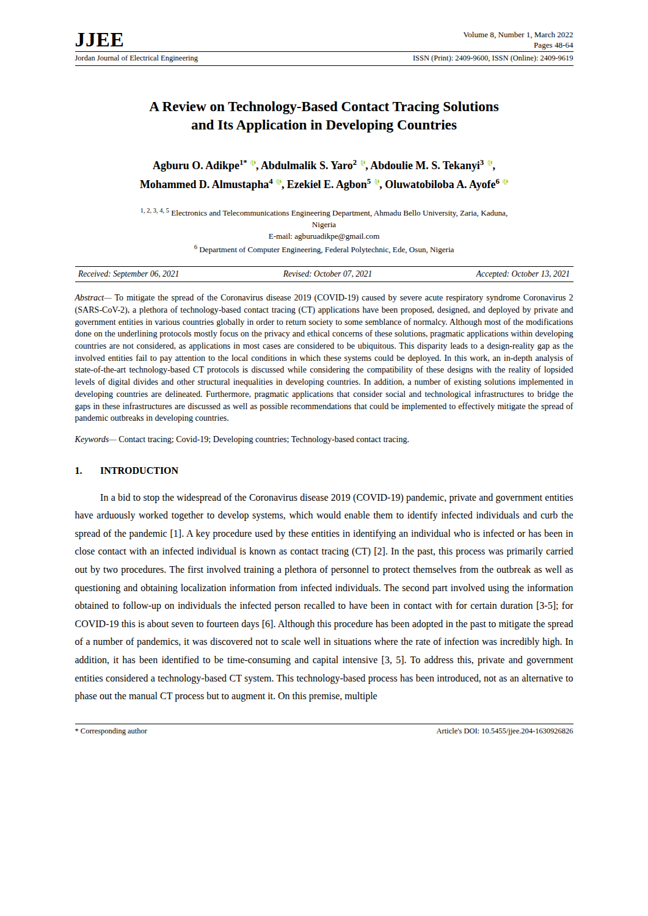JJEE
Volume 8, Number 1, March 2022
Pages 48-64
Jordan Journal of Electrical Engineering
ISSN (Print): 2409-9600, ISSN (Online): 2409-9619
A Review on Technology-Based Contact Tracing Solutions
and Its Application in Developing Countries
Agburu O. Adikpe1* iD, Abdulmalik S. Yaro2 iD, Abdoulie M. S. Tekanyi3 iD,
Mohammed D. Almustapha4 iD, Ezekiel E. Agbon5 iD, Oluwatobiloba A. Ayofe6 iD
1, 2, 3, 4, 5 Electronics and Telecommunications Engineering Department, Ahmadu Bello University, Zaria, Kaduna,
Nigeria
E-mail: agburuadikpe@gmail.com
6 Department of Computer Engineering, Federal Polytechnic, Ede, Osun, Nigeria
Received: September 06, 2021 Revised: October 07, 2021 Accepted: October 13, 2021
Abstract— To mitigate the spread of the Coronavirus disease 2019 (COVID-19) caused by severe acute respiratory syndrome Coronavirus 2 (SARS-CoV-2), a plethora of technology-based contact tracing (CT) applications have been proposed, designed, and deployed by private and government entities in various countries globally in order to return society to some semblance of normalcy. Although most of the modifications done on the underlining protocols mostly focus on the privacy and ethical concerns of these solutions, pragmatic applications within developing countries are not considered, as applications in most cases are considered to be ubiquitous. This disparity leads to a design-reality gap as the involved entities fail to pay attention to the local conditions in which these systems could be deployed. In this work, an in-depth analysis of state-of-the-art technology-based CT protocols is discussed while considering the compatibility of these designs with the reality of lopsided levels of digital divides and other structural inequalities in developing countries. In addition, a number of existing solutions implemented in developing countries are delineated. Furthermore, pragmatic applications that consider social and technological infrastructures to bridge the gaps in these infrastructures are discussed as well as possible recommendations that could be implemented to effectively mitigate the spread of pandemic outbreaks in developing countries.
Keywords— Contact tracing; Covid-19; Developing countries; Technology-based contact tracing.
1. INTRODUCTION
In a bid to stop the widespread of the Coronavirus disease 2019 (COVID-19) pandemic, private and government entities have arduously worked together to develop systems, which would enable them to identify infected individuals and curb the spread of the pandemic [1]. A key procedure used by these entities in identifying an individual who is infected or has been in close contact with an infected individual is known as contact tracing (CT) [2]. In the past, this process was primarily carried out by two procedures. The first involved training a plethora of personnel to protect themselves from the outbreak as well as questioning and obtaining localization information from infected individuals. The second part involved using the information obtained to follow-up on individuals the infected person recalled to have been in contact with for certain duration [3-5]; for COVID-19 this is about seven to fourteen days [6]. Although this procedure has been adopted in the past to mitigate the spread of a number of pandemics, it was discovered not to scale well in situations where the rate of infection was incredibly high. In addition, it has been identified to be time-consuming and capital intensive [3, 5]. To address this, private and government entities considered a technology-based CT system. This technology-based process has been introduced, not as an alternative to phase out the manual CT process but to augment it. On this premise, multiple
* Corresponding author Article's DOI: 10.5455/jjee.204-1630926826